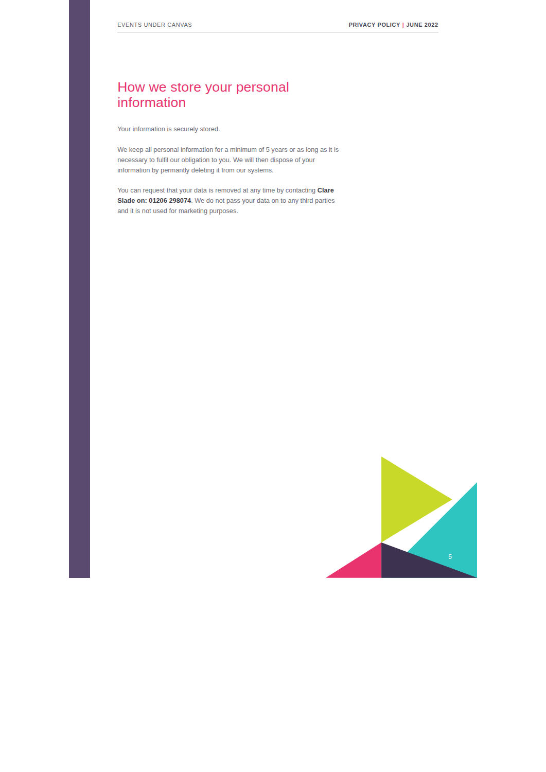Events Under Canvas Privacy Policy|June 2022
How we store your personal information
Your information is securely stored.
We keep all personal information for a minimum of 5 years or as long as it is necessary to fulfil our obligation to you. We will then dispose of your information by permantly deleting it from our systems.
You can request that your data is removed at any time by contacting Clare Slade on: 01206 298074. We do not pass your data on to any third parties and it is not used for marketing purposes.
5